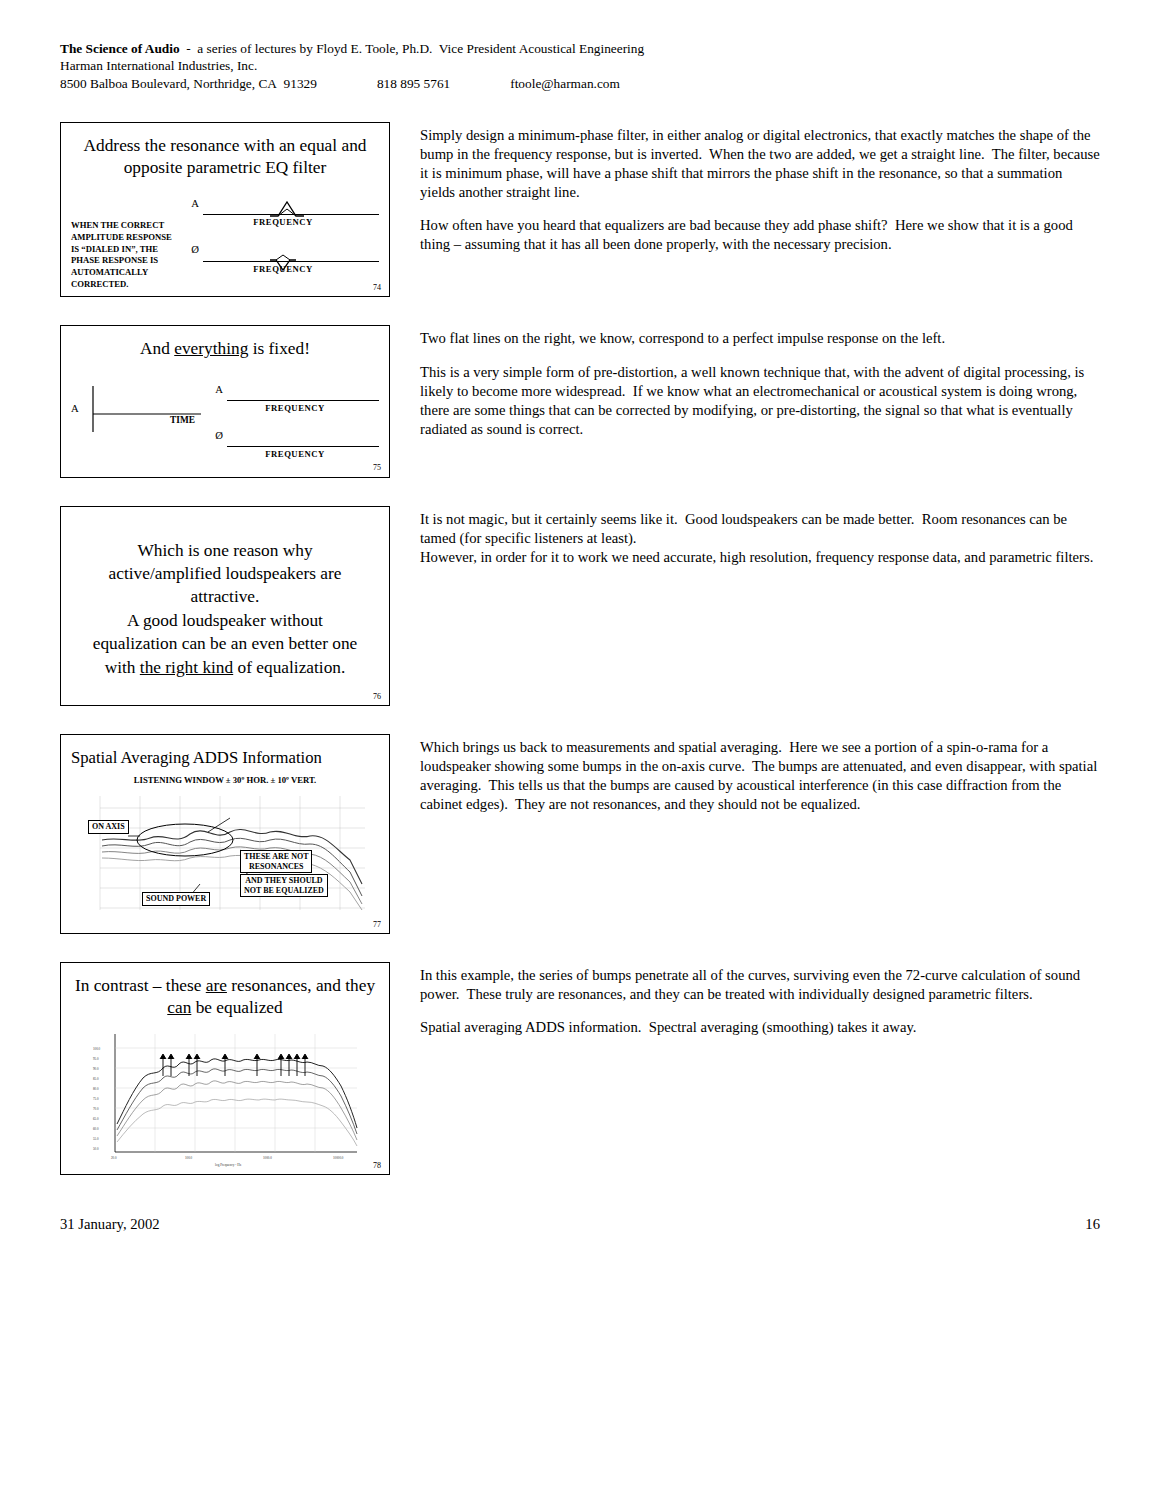The Science of Audio - a series of lectures by Floyd E. Toole, Ph.D. Vice President Acoustical Engineering
Harman International Industries, Inc.
8500 Balboa Boulevard, Northridge, CA 91329 818 895 5761 ftoole@harman.com
Address the resonance with an equal and opposite parametric EQ filter
WHEN THE CORRECT AMPLITUDE RESPONSE IS “DIALED IN”, THE PHASE RESPONSE IS AUTOMATICALLY CORRECTED.
A
FREQUENCY
Ø
FREQUENCY
74
Simply design a minimum-phase filter, in either analog or digital electronics, that exactly matches the shape of the bump in the frequency response, but is inverted. When the two are added, we get a straight line. The filter, because it is minimum phase, will have a phase shift that mirrors the phase shift in the resonance, so that a summation yields another straight line.
How often have you heard that equalizers are bad because they add phase shift? Here we show that it is a good thing – assuming that it has all been done properly, with the necessary precision.
And everything is fixed!
A TIME
A
FREQUENCY
Ø
FREQUENCY
75
Two flat lines on the right, we know, correspond to a perfect impulse response on the left.
This is a very simple form of pre-distortion, a well known technique that, with the advent of digital processing, is likely to become more widespread. If we know what an electromechanical or acoustical system is doing wrong, there are some things that can be corrected by modifying, or pre-distorting, the signal so that what is eventually radiated as sound is correct.
Which is one reason why active/amplified loudspeakers are attractive.
A good loudspeaker without equalization can be an even better one with the right kind of equalization.
76
It is not magic, but it certainly seems like it. Good loudspeakers can be made better. Room resonances can be tamed (for specific listeners at least).
However, in order for it to work we need accurate, high resolution, frequency response data, and parametric filters.
Spatial Averaging ADDS Information
LISTENING WINDOW ± 30º HOR. ± 10º VERT.
ON AXIS
THESE ARE NOT
RESONANCES
AND THEY SHOULD
NOT BE EQUALIZED
SOUND POWER
77
Which brings us back to measurements and spatial averaging. Here we see a portion of a spin-o-rama for a loudspeaker showing some bumps in the on-axis curve. The bumps are attenuated, and even disappear, with spatial averaging. This tells us that the bumps are caused by acoustical interference (in this case diffraction from the cabinet edges). They are not resonances, and they should not be equalized.
In contrast – these are resonances, and they can be equalized
100.0 95.0 90.0 85.0 80.0 75.0 70.0 65.0 60.0 55.0 50.0 20.0 100.0 1000.0 10000.0 log Frequency - Hz
78
In this example, the series of bumps penetrate all of the curves, surviving even the 72-curve calculation of sound power. These truly are resonances, and they can be treated with individually designed parametric filters.
Spatial averaging ADDS information. Spectral averaging (smoothing) takes it away.
31 January, 2002 16